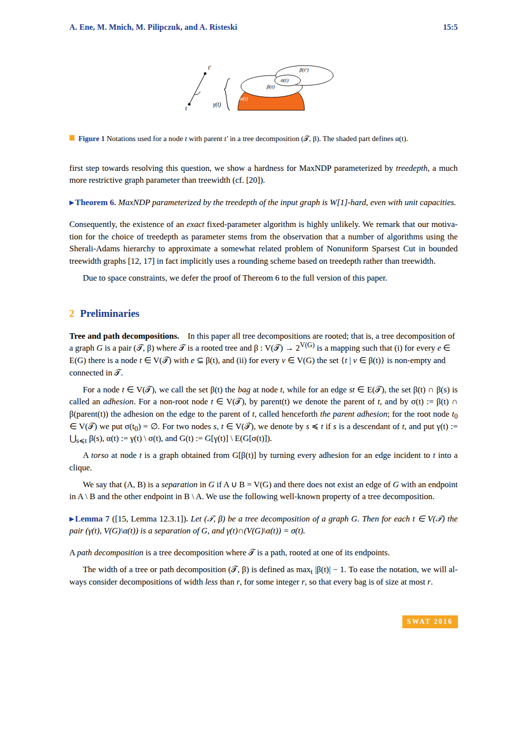A. Ene, M. Mnich, M. Pilipczuk, and A. Risteski 15:5
t t′ γ(t) α(t) β(t) σ(t) β(t′)
Figure 1 Notations used for a node t with parent t′ in a tree decomposition (𝒯, β). The shaded part defines α(t).
first step towards resolving this question, we show a hardness for MaxNDP parameterized by treedepth, a much more restrictive graph parameter than treewidth (cf. [20]).
▸Theorem 6. MaxNDP parameterized by the treedepth of the input graph is W[1]-hard, even with unit capacities.
Consequently, the existence of an exact fixed-parameter algorithm is highly unlikely. We remark that our motivation for the choice of treedepth as parameter stems from the observation that a number of algorithms using the Sherali-Adams hierarchy to approximate a somewhat related problem of Nonuniform Sparsest Cut in bounded treewidth graphs [12, 17] in fact implicitly uses a rounding scheme based on treedepth rather than treewidth.
Due to space constraints, we defer the proof of Thereom 6 to the full version of this paper.
2 Preliminaries
Tree and path decompositions.
In this paper all tree decompositions are rooted; that is, a tree decomposition of a graph G is a pair (𝒯, β) where 𝒯 is a rooted tree and β : V(𝒯) → 2V(G) is a mapping such that (i) for every e ∈ E(G) there is a node t ∈ V(𝒯) with e ⊆ β(t), and (ii) for every v ∈ V(G) the set {t | v ∈ β(t)} is non-empty and connected in 𝒯.
For a node t ∈ V(𝒯), we call the set β(t) the bag at node t, while for an edge st ∈ E(𝒯), the set β(t) ∩ β(s) is called an adhesion. For a non-root node t ∈ V(𝒯), by parent(t) we denote the parent of t, and by σ(t) := β(t) ∩ β(parent(t)) the adhesion on the edge to the parent of t, called henceforth the parent adhesion; for the root node t0 ∈ V(𝒯) we put σ(t0) = ∅. For two nodes s, t ∈ V(𝒯), we denote by s ≼ t if s is a descendant of t, and put γ(t) := ⋃s≼t β(s), α(t) := γ(t) \ σ(t), and G(t) := G[γ(t)] \ E(G[σ(t)]).
A torso at node t is a graph obtained from G[β(t)] by turning every adhesion for an edge incident to t into a clique.
We say that (A, B) is a separation in G if A ∪ B = V(G) and there does not exist an edge of G with an endpoint in A \ B and the other endpoint in B \ A. We use the following well-known property of a tree decomposition.
▸Lemma 7 ([15, Lemma 12.3.1]). Let (𝒯, β) be a tree decomposition of a graph G. Then for each t ∈ V(𝒯) the pair (γ(t), V(G)\α(t)) is a separation of G, and γ(t)∩(V(G)\α(t)) = σ(t).
A path decomposition is a tree decomposition where 𝒯 is a path, rooted at one of its endpoints.
The width of a tree or path decomposition (𝒯, β) is defined as maxt |β(t)| − 1. To ease the notation, we will always consider decompositions of width less than r, for some integer r, so that every bag is of size at most r.
SWAT 2016